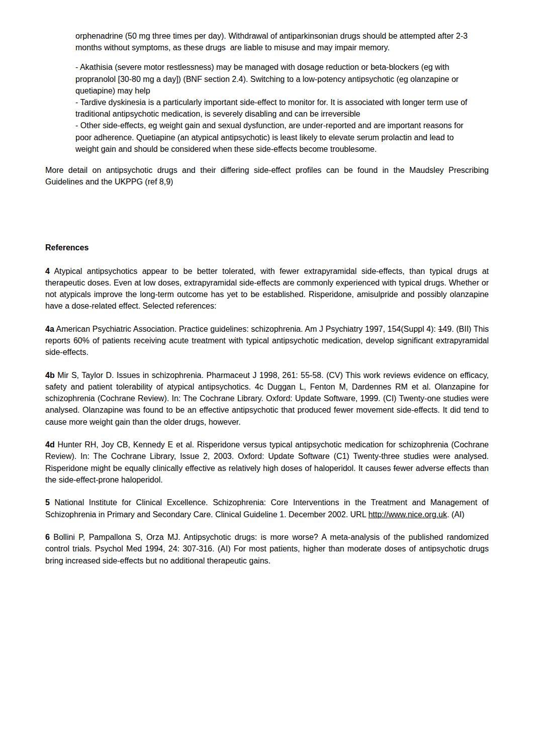orphenadrine (50 mg three times per day). Withdrawal of antiparkinsonian drugs should be attempted after 2-3 months without symptoms, as these drugs are liable to misuse and may impair memory.
- Akathisia (severe motor restlessness) may be managed with dosage reduction or beta-blockers (eg with propranolol [30-80 mg a day]) (BNF section 2.4). Switching to a low-potency antipsychotic (eg olanzapine or quetiapine) may help
- Tardive dyskinesia is a particularly important side-effect to monitor for. It is associated with longer term use of traditional antipsychotic medication, is severely disabling and can be irreversible
- Other side-effects, eg weight gain and sexual dysfunction, are under-reported and are important reasons for poor adherence. Quetiapine (an atypical antipsychotic) is least likely to elevate serum prolactin and lead to weight gain and should be considered when these side-effects become troublesome.
More detail on antipsychotic drugs and their differing side-effect profiles can be found in the Maudsley Prescribing Guidelines and the UKPPG (ref 8,9)
References
4 Atypical antipsychotics appear to be better tolerated, with fewer extrapyramidal side-effects, than typical drugs at therapeutic doses. Even at low doses, extrapyramidal side-effects are commonly experienced with typical drugs. Whether or not atypicals improve the long-term outcome has yet to be established. Risperidone, amisulpride and possibly olanzapine have a dose-related effect. Selected references:
4a American Psychiatric Association. Practice guidelines: schizophrenia. Am J Psychiatry 1997, 154(Suppl 4): 149. (BII) This reports 60% of patients receiving acute treatment with typical antipsychotic medication, develop significant extrapyramidal side-effects.
4b Mir S, Taylor D. Issues in schizophrenia. Pharmaceut J 1998, 261: 55-58. (CV) This work reviews evidence on efficacy, safety and patient tolerability of atypical antipsychotics. 4c Duggan L, Fenton M, Dardennes RM et al. Olanzapine for schizophrenia (Cochrane Review). In: The Cochrane Library. Oxford: Update Software, 1999. (CI) Twenty-one studies were analysed. Olanzapine was found to be an effective antipsychotic that produced fewer movement side-effects. It did tend to cause more weight gain than the older drugs, however.
4d Hunter RH, Joy CB, Kennedy E et al. Risperidone versus typical antipsychotic medication for schizophrenia (Cochrane Review). In: The Cochrane Library, Issue 2, 2003. Oxford: Update Software (C1) Twenty-three studies were analysed. Risperidone might be equally clinically effective as relatively high doses of haloperidol. It causes fewer adverse effects than the side-effect-prone haloperidol.
5 National Institute for Clinical Excellence. Schizophrenia: Core Interventions in the Treatment and Management of Schizophrenia in Primary and Secondary Care. Clinical Guideline 1. December 2002. URL http://www.nice.org.uk. (AI)
6 Bollini P, Pampallona S, Orza MJ. Antipsychotic drugs: is more worse? A meta-analysis of the published randomized control trials. Psychol Med 1994, 24: 307-316. (AI) For most patients, higher than moderate doses of antipsychotic drugs bring increased side-effects but no additional therapeutic gains.